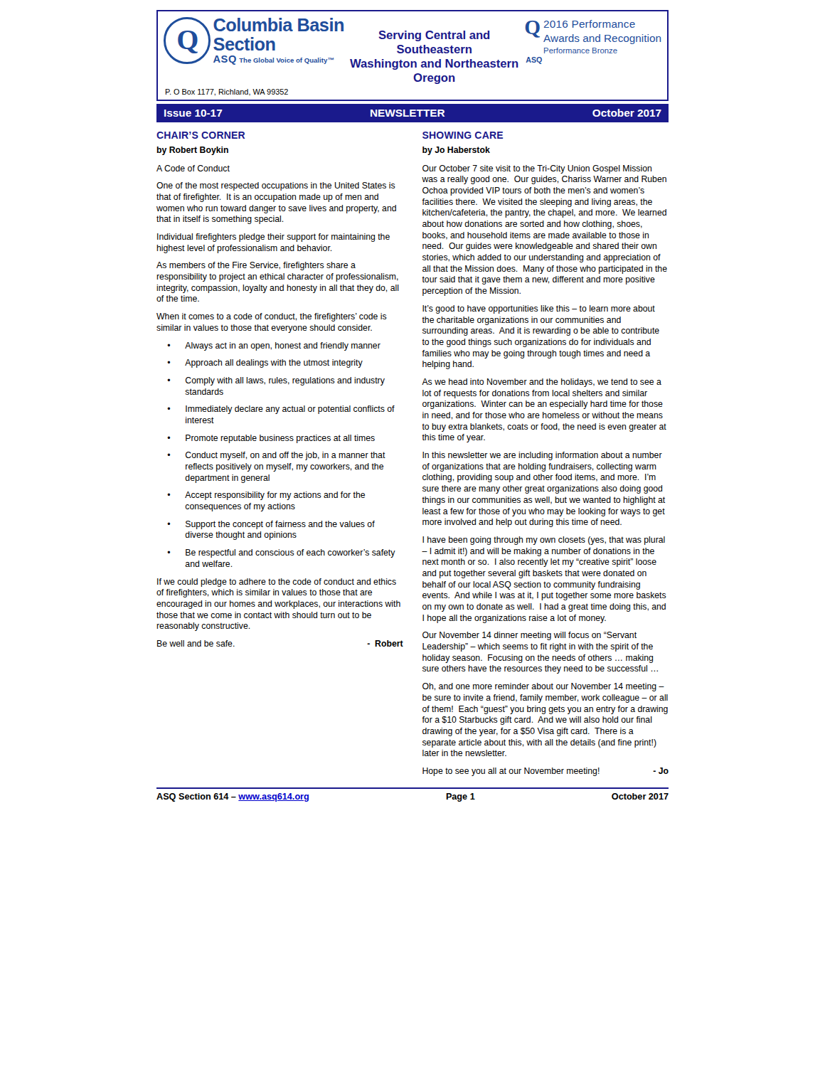Q
Columbia Basin
Section
ASQ The Global Voice of Quality™
Serving Central and Southeastern
Washington and Northeastern Oregon
Q
2016 Performance
Awards and Recognition
Performance Bronze
ASQ
P. O Box 1177, Richland, WA 99352
Issue 10-17 NEWSLETTER October 2017
CHAIR’S CORNER
by Robert Boykin
A Code of Conduct
One of the most respected occupations in the United States is that of firefighter. It is an occupation made up of men and women who run toward danger to save lives and property, and that in itself is something special.
Individual firefighters pledge their support for maintaining the highest level of professionalism and behavior.
As members of the Fire Service, firefighters share a responsibility to project an ethical character of professionalism, integrity, compassion, loyalty and honesty in all that they do, all of the time.
When it comes to a code of conduct, the firefighters’ code is similar in values to those that everyone should consider.
Always act in an open, honest and friendly manner
Approach all dealings with the utmost integrity
Comply with all laws, rules, regulations and industry standards
Immediately declare any actual or potential conflicts of interest
Promote reputable business practices at all times
Conduct myself, on and off the job, in a manner that reflects positively on myself, my coworkers, and the department in general
Accept responsibility for my actions and for the consequences of my actions
Support the concept of fairness and the values of diverse thought and opinions
Be respectful and conscious of each coworker’s safety and welfare.
If we could pledge to adhere to the code of conduct and ethics of firefighters, which is similar in values to those that are encouraged in our homes and workplaces, our interactions with those that we come in contact with should turn out to be reasonably constructive.
Be well and be safe. - Robert
SHOWING CARE
by Jo Haberstok
Our October 7 site visit to the Tri-City Union Gospel Mission was a really good one. Our guides, Chariss Warner and Ruben Ochoa provided VIP tours of both the men’s and women’s facilities there. We visited the sleeping and living areas, the kitchen/cafeteria, the pantry, the chapel, and more. We learned about how donations are sorted and how clothing, shoes, books, and household items are made available to those in need. Our guides were knowledgeable and shared their own stories, which added to our understanding and appreciation of all that the Mission does. Many of those who participated in the tour said that it gave them a new, different and more positive perception of the Mission.
It’s good to have opportunities like this – to learn more about the charitable organizations in our communities and surrounding areas. And it is rewarding o be able to contribute to the good things such organizations do for individuals and families who may be going through tough times and need a helping hand.
As we head into November and the holidays, we tend to see a lot of requests for donations from local shelters and similar organizations. Winter can be an especially hard time for those in need, and for those who are homeless or without the means to buy extra blankets, coats or food, the need is even greater at this time of year.
In this newsletter we are including information about a number of organizations that are holding fundraisers, collecting warm clothing, providing soup and other food items, and more. I’m sure there are many other great organizations also doing good things in our communities as well, but we wanted to highlight at least a few for those of you who may be looking for ways to get more involved and help out during this time of need.
I have been going through my own closets (yes, that was plural – I admit it!) and will be making a number of donations in the next month or so. I also recently let my “creative spirit” loose and put together several gift baskets that were donated on behalf of our local ASQ section to community fundraising events. And while I was at it, I put together some more baskets on my own to donate as well. I had a great time doing this, and I hope all the organizations raise a lot of money.
Our November 14 dinner meeting will focus on “Servant Leadership” – which seems to fit right in with the spirit of the holiday season. Focusing on the needs of others … making sure others have the resources they need to be successful …
Oh, and one more reminder about our November 14 meeting – be sure to invite a friend, family member, work colleague – or all of them! Each “guest” you bring gets you an entry for a drawing for a $10 Starbucks gift card. And we will also hold our final drawing of the year, for a $50 Visa gift card. There is a separate article about this, with all the details (and fine print!) later in the newsletter.
Hope to see you all at our November meeting! - Jo
ASQ Section 614 – www.asq614.org
Page 1
October 2017